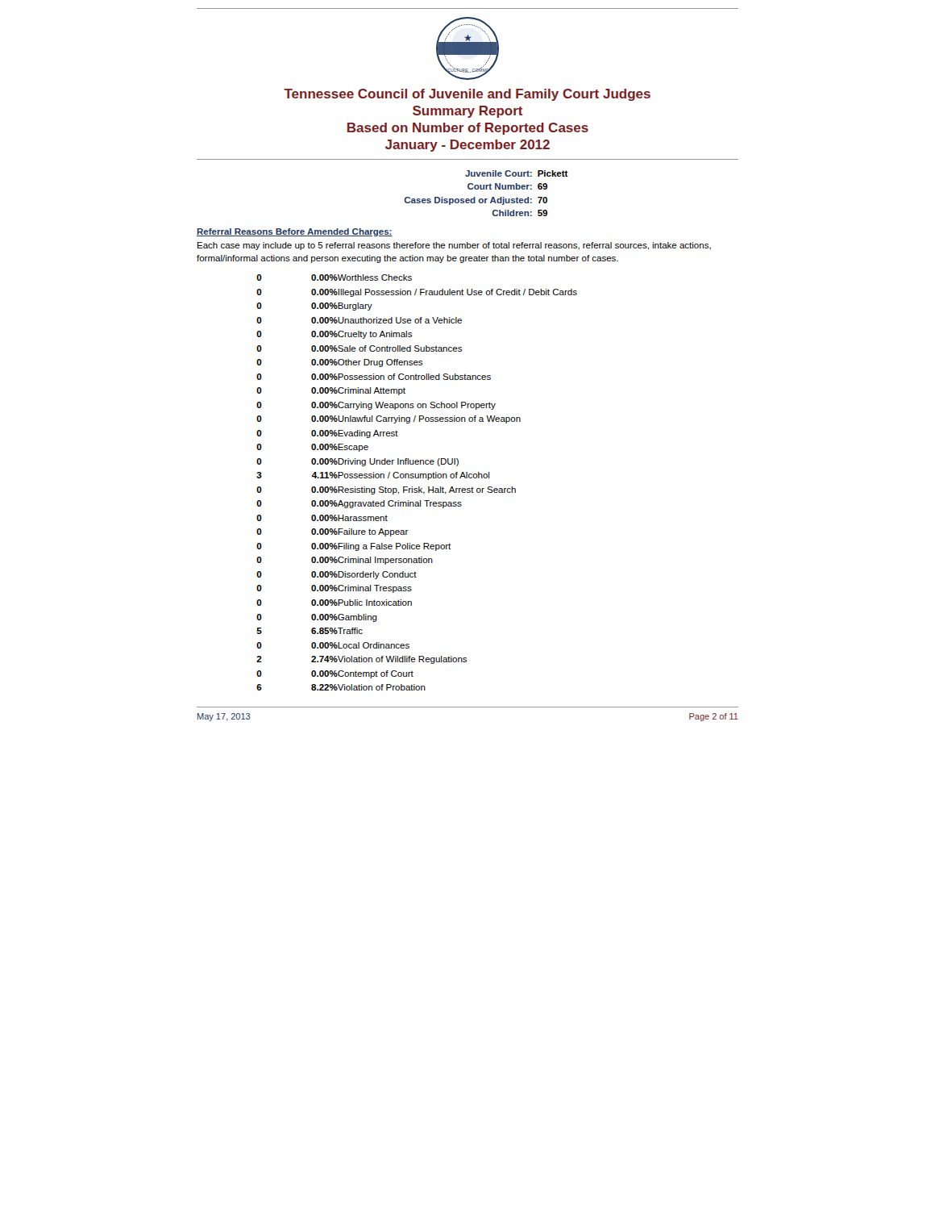★
AGRICULTURE COMMERCE
Tennessee Council of Juvenile and Family Court Judges
Summary Report
Based on Number of Reported Cases
January - December 2012
| Juvenile Court: | Pickett |
| Court Number: | 69 |
| Cases Disposed or Adjusted: | 70 |
| Children: | 59 |
Referral Reasons Before Amended Charges:
Each case may include up to 5 referral reasons therefore the number of total referral reasons, referral sources, intake actions, formal/informal actions and person executing the action may be greater than the total number of cases.
| 0 | 0.00% | Worthless Checks |
| 0 | 0.00% | Illegal Possession / Fraudulent Use of Credit / Debit Cards |
| 0 | 0.00% | Burglary |
| 0 | 0.00% | Unauthorized Use of a Vehicle |
| 0 | 0.00% | Cruelty to Animals |
| 0 | 0.00% | Sale of Controlled Substances |
| 0 | 0.00% | Other Drug Offenses |
| 0 | 0.00% | Possession of Controlled Substances |
| 0 | 0.00% | Criminal Attempt |
| 0 | 0.00% | Carrying Weapons on School Property |
| 0 | 0.00% | Unlawful Carrying / Possession of a Weapon |
| 0 | 0.00% | Evading Arrest |
| 0 | 0.00% | Escape |
| 0 | 0.00% | Driving Under Influence (DUI) |
| 3 | 4.11% | Possession / Consumption of Alcohol |
| 0 | 0.00% | Resisting Stop, Frisk, Halt, Arrest or Search |
| 0 | 0.00% | Aggravated Criminal Trespass |
| 0 | 0.00% | Harassment |
| 0 | 0.00% | Failure to Appear |
| 0 | 0.00% | Filing a False Police Report |
| 0 | 0.00% | Criminal Impersonation |
| 0 | 0.00% | Disorderly Conduct |
| 0 | 0.00% | Criminal Trespass |
| 0 | 0.00% | Public Intoxication |
| 0 | 0.00% | Gambling |
| 5 | 6.85% | Traffic |
| 0 | 0.00% | Local Ordinances |
| 2 | 2.74% | Violation of Wildlife Regulations |
| 0 | 0.00% | Contempt of Court |
| 6 | 8.22% | Violation of Probation |
May 17, 2013
Page 2 of 11